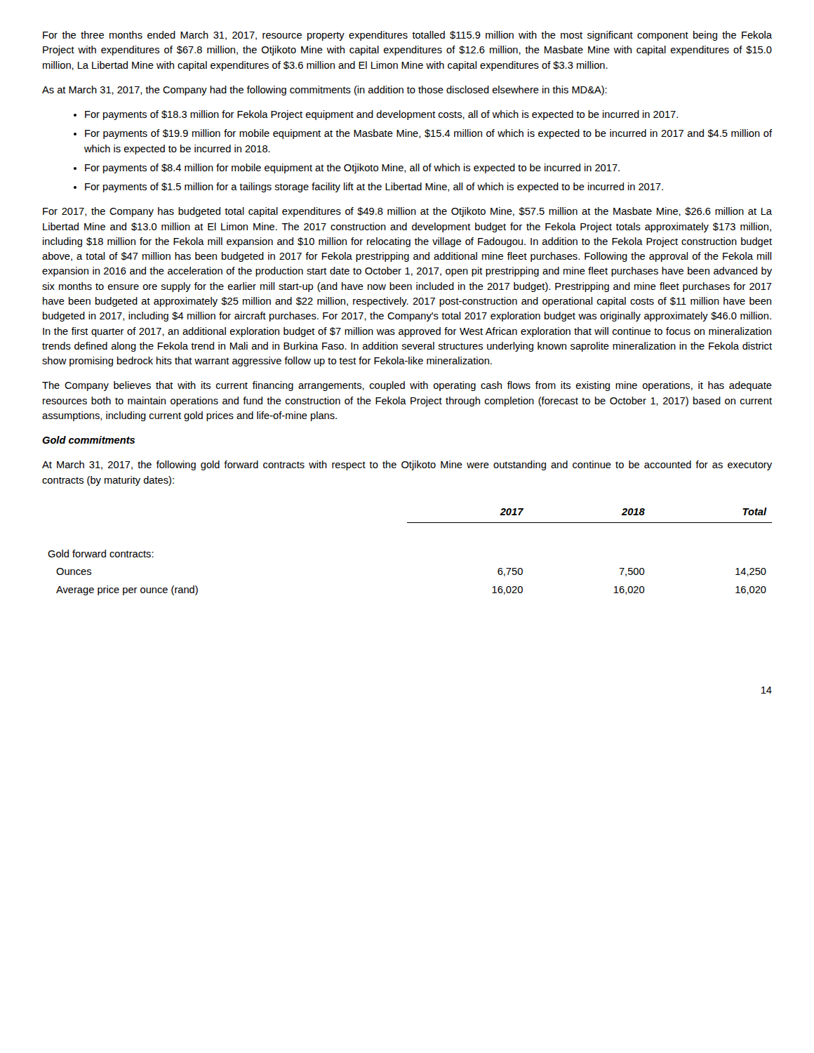For the three months ended March 31, 2017, resource property expenditures totalled $115.9 million with the most significant component being the Fekola Project with expenditures of $67.8 million, the Otjikoto Mine with capital expenditures of $12.6 million, the Masbate Mine with capital expenditures of $15.0 million, La Libertad Mine with capital expenditures of $3.6 million and El Limon Mine with capital expenditures of $3.3 million.
As at March 31, 2017, the Company had the following commitments (in addition to those disclosed elsewhere in this MD&A):
For payments of $18.3 million for Fekola Project equipment and development costs, all of which is expected to be incurred in 2017.
For payments of $19.9 million for mobile equipment at the Masbate Mine, $15.4 million of which is expected to be incurred in 2017 and $4.5 million of which is expected to be incurred in 2018.
For payments of $8.4 million for mobile equipment at the Otjikoto Mine, all of which is expected to be incurred in 2017.
For payments of $1.5 million for a tailings storage facility lift at the Libertad Mine, all of which is expected to be incurred in 2017.
For 2017, the Company has budgeted total capital expenditures of $49.8 million at the Otjikoto Mine, $57.5 million at the Masbate Mine, $26.6 million at La Libertad Mine and $13.0 million at El Limon Mine. The 2017 construction and development budget for the Fekola Project totals approximately $173 million, including $18 million for the Fekola mill expansion and $10 million for relocating the village of Fadougou. In addition to the Fekola Project construction budget above, a total of $47 million has been budgeted in 2017 for Fekola prestripping and additional mine fleet purchases. Following the approval of the Fekola mill expansion in 2016 and the acceleration of the production start date to October 1, 2017, open pit prestripping and mine fleet purchases have been advanced by six months to ensure ore supply for the earlier mill start-up (and have now been included in the 2017 budget). Prestripping and mine fleet purchases for 2017 have been budgeted at approximately $25 million and $22 million, respectively. 2017 post-construction and operational capital costs of $11 million have been budgeted in 2017, including $4 million for aircraft purchases. For 2017, the Company's total 2017 exploration budget was originally approximately $46.0 million. In the first quarter of 2017, an additional exploration budget of $7 million was approved for West African exploration that will continue to focus on mineralization trends defined along the Fekola trend in Mali and in Burkina Faso. In addition several structures underlying known saprolite mineralization in the Fekola district show promising bedrock hits that warrant aggressive follow up to test for Fekola-like mineralization.
The Company believes that with its current financing arrangements, coupled with operating cash flows from its existing mine operations, it has adequate resources both to maintain operations and fund the construction of the Fekola Project through completion (forecast to be October 1, 2017) based on current assumptions, including current gold prices and life-of-mine plans.
Gold commitments
At March 31, 2017, the following gold forward contracts with respect to the Otjikoto Mine were outstanding and continue to be accounted for as executory contracts (by maturity dates):
| | 2017 | 2018 | Total |
| --- | --- | --- | --- |
| Gold forward contracts: | | | |
| Ounces | 6,750 | 7,500 | 14,250 |
| Average price per ounce (rand) | 16,020 | 16,020 | 16,020 |
14